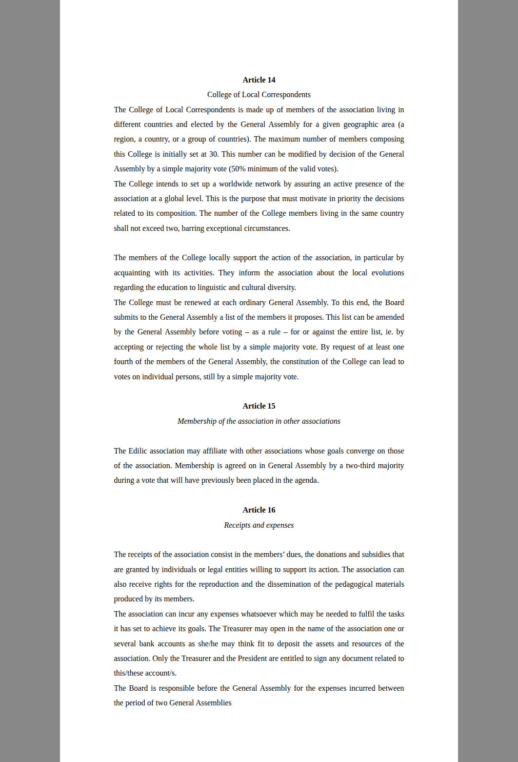Article 14
College of Local Correspondents
The College of Local Correspondents is made up of members of the association living in different countries and elected by the General Assembly for a given geographic area (a region, a country, or a group of countries). The maximum number of members composing this College is initially set at 30. This number can be modified by decision of the General Assembly by a simple majority vote (50% minimum of the valid votes).
The College intends to set up a worldwide network by assuring an active presence of the association at a global level. This is the purpose that must motivate in priority the decisions related to its composition. The number of the College members living in the same country shall not exceed two, barring exceptional circumstances.
The members of the College locally support the action of the association, in particular by acquainting with its activities. They inform the association about the local evolutions regarding the education to linguistic and cultural diversity.
The College must be renewed at each ordinary General Assembly. To this end, the Board submits to the General Assembly a list of the members it proposes. This list can be amended by the General Assembly before voting – as a rule – for or against the entire list, ie. by accepting or rejecting the whole list by a simple majority vote. By request of at least one fourth of the members of the General Assembly, the constitution of the College can lead to votes on individual persons, still by a simple majority vote.
Article 15
Membership of the association in other associations
The Edilic association may affiliate with other associations whose goals converge on those of the association. Membership is agreed on in General Assembly by a two-third majority during a vote that will have previously been placed in the agenda.
Article 16
Receipts and expenses
The receipts of the association consist in the members’ dues, the donations and subsidies that are granted by individuals or legal entities willing to support its action. The association can also receive rights for the reproduction and the dissemination of the pedagogical materials produced by its members.
The association can incur any expenses whatsoever which may be needed to fulfil the tasks it has set to achieve its goals. The Treasurer may open in the name of the association one or several bank accounts as she/he may think fit to deposit the assets and resources of the association. Only the Treasurer and the President are entitled to sign any document related to this/these account/s.
The Board is responsible before the General Assembly for the expenses incurred between the period of two General Assemblies